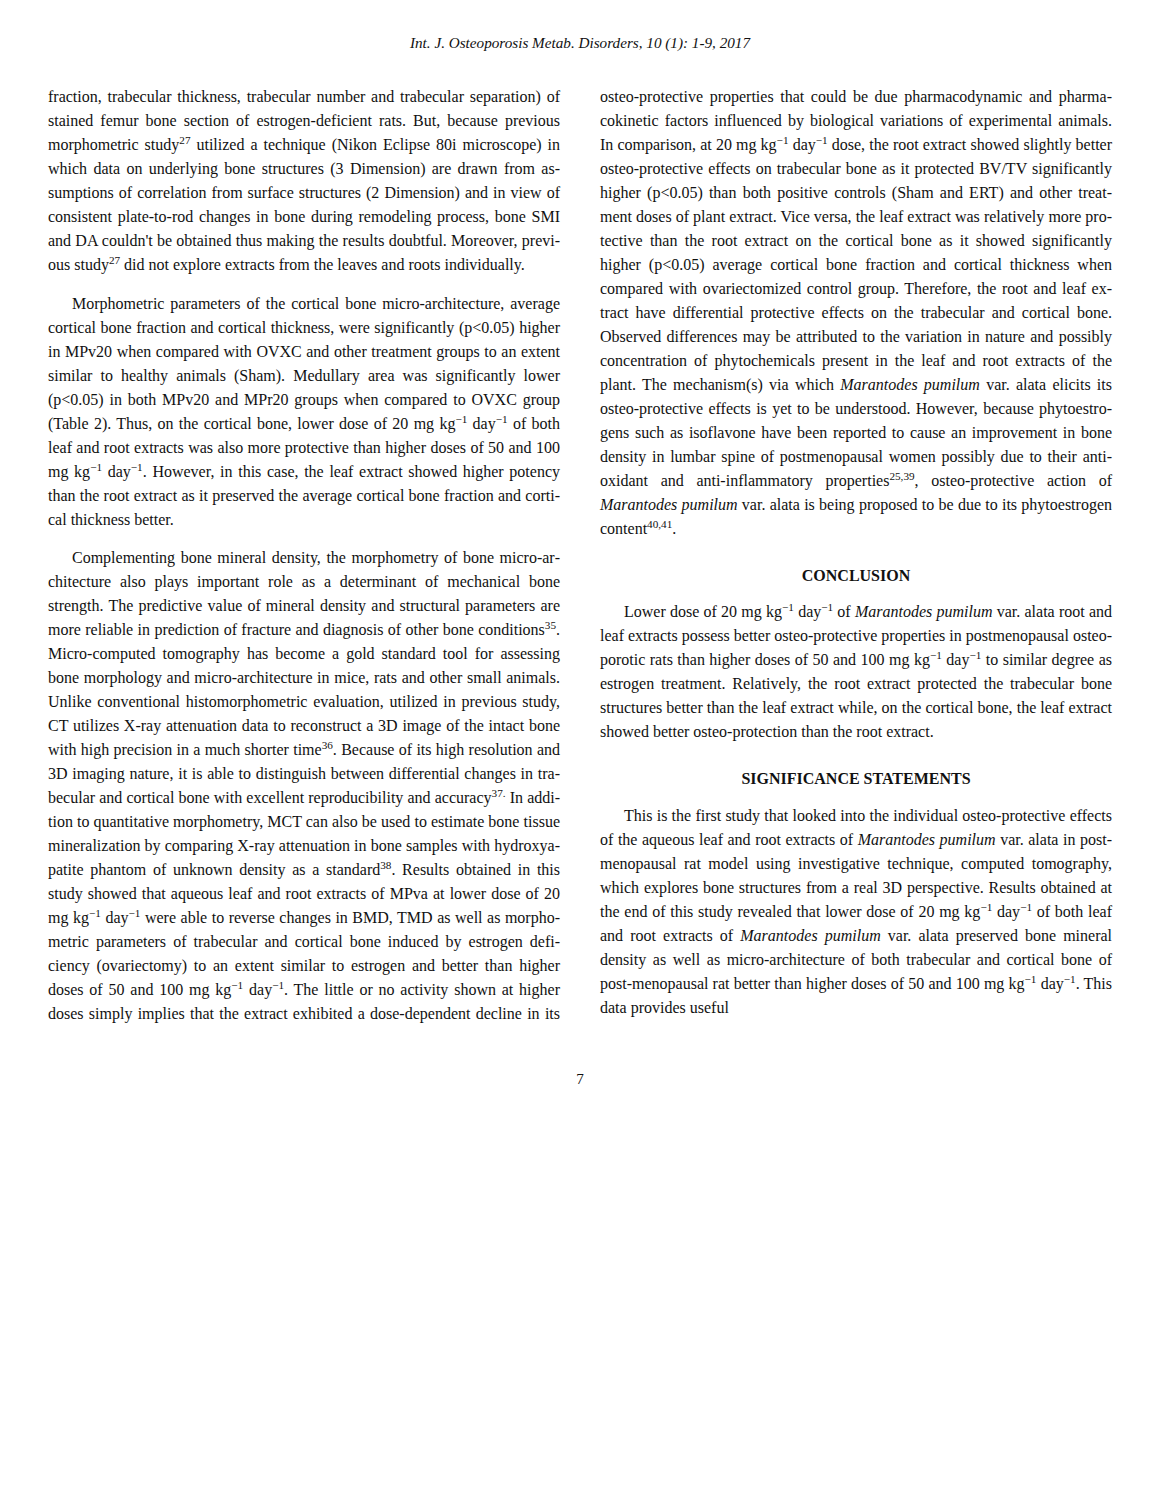Int. J. Osteoporosis Metab. Disorders, 10 (1): 1-9, 2017
fraction, trabecular thickness, trabecular number and trabecular separation) of stained femur bone section of estrogen-deficient rats. But, because previous morphometric study27 utilized a technique (Nikon Eclipse 80i microscope) in which data on underlying bone structures (3 Dimension) are drawn from assumptions of correlation from surface structures (2 Dimension) and in view of consistent plate-to-rod changes in bone during remodeling process, bone SMI and DA couldn't be obtained thus making the results doubtful. Moreover, previous study27 did not explore extracts from the leaves and roots individually.
Morphometric parameters of the cortical bone micro-architecture, average cortical bone fraction and cortical thickness, were significantly (p<0.05) higher in MPv20 when compared with OVXC and other treatment groups to an extent similar to healthy animals (Sham). Medullary area was significantly lower (p<0.05) in both MPv20 and MPr20 groups when compared to OVXC group (Table 2). Thus, on the cortical bone, lower dose of 20 mg kg−1 day−1 of both leaf and root extracts was also more protective than higher doses of 50 and 100 mg kg−1 day−1. However, in this case, the leaf extract showed higher potency than the root extract as it preserved the average cortical bone fraction and cortical thickness better.
Complementing bone mineral density, the morphometry of bone micro-architecture also plays important role as a determinant of mechanical bone strength. The predictive value of mineral density and structural parameters are more reliable in prediction of fracture and diagnosis of other bone conditions35. Micro-computed tomography has become a gold standard tool for assessing bone morphology and micro-architecture in mice, rats and other small animals. Unlike conventional histomorphometric evaluation, utilized in previous study, CT utilizes X-ray attenuation data to reconstruct a 3D image of the intact bone with high precision in a much shorter time36. Because of its high resolution and 3D imaging nature, it is able to distinguish between differential changes in trabecular and cortical bone with excellent reproducibility and accuracy37. In addition to quantitative morphometry, MCT can also be used to estimate bone tissue mineralization by comparing X-ray attenuation in bone samples with hydroxyapatite phantom of unknown density as a standard38. Results obtained in this study showed that aqueous leaf and root extracts of MPva at lower dose of 20 mg kg−1 day−1 were able to reverse changes in BMD, TMD as well as morphometric parameters of trabecular and cortical bone induced by estrogen deficiency (ovariectomy) to an extent similar to estrogen and better than higher doses of 50 and 100 mg kg−1 day−1. The little or no activity shown at higher doses simply implies that the extract exhibited a dose-dependent decline in its osteo-protective properties that could be due pharmacodynamic and pharmacokinetic factors influenced by biological variations of experimental animals. In comparison, at 20 mg kg−1 day−1 dose, the root extract showed slightly better osteo-protective effects on trabecular bone as it protected BV/TV significantly higher (p<0.05) than both positive controls (Sham and ERT) and other treatment doses of plant extract. Vice versa, the leaf extract was relatively more protective than the root extract on the cortical bone as it showed significantly higher (p<0.05) average cortical bone fraction and cortical thickness when compared with ovariectomized control group. Therefore, the root and leaf extract have differential protective effects on the trabecular and cortical bone. Observed differences may be attributed to the variation in nature and possibly concentration of phytochemicals present in the leaf and root extracts of the plant. The mechanism(s) via which Marantodes pumilum var. alata elicits its osteo-protective effects is yet to be understood. However, because phytoestrogens such as isoflavone have been reported to cause an improvement in bone density in lumbar spine of postmenopausal women possibly due to their anti-oxidant and anti-inflammatory properties25,39, osteo-protective action of Marantodes pumilum var. alata is being proposed to be due to its phytoestrogen content40,41.
Conclusion
Lower dose of 20 mg kg−1 day−1 of Marantodes pumilum var. alata root and leaf extracts possess better osteo-protective properties in postmenopausal osteoporotic rats than higher doses of 50 and 100 mg kg−1 day−1 to similar degree as estrogen treatment. Relatively, the root extract protected the trabecular bone structures better than the leaf extract while, on the cortical bone, the leaf extract showed better osteo-protection than the root extract.
Significance Statements
This is the first study that looked into the individual osteo-protective effects of the aqueous leaf and root extracts of Marantodes pumilum var. alata in post-menopausal rat model using investigative technique, computed tomography, which explores bone structures from a real 3D perspective. Results obtained at the end of this study revealed that lower dose of 20 mg kg−1 day−1 of both leaf and root extracts of Marantodes pumilum var. alata preserved bone mineral density as well as micro-architecture of both trabecular and cortical bone of post-menopausal rat better than higher doses of 50 and 100 mg kg−1 day−1. This data provides useful
7